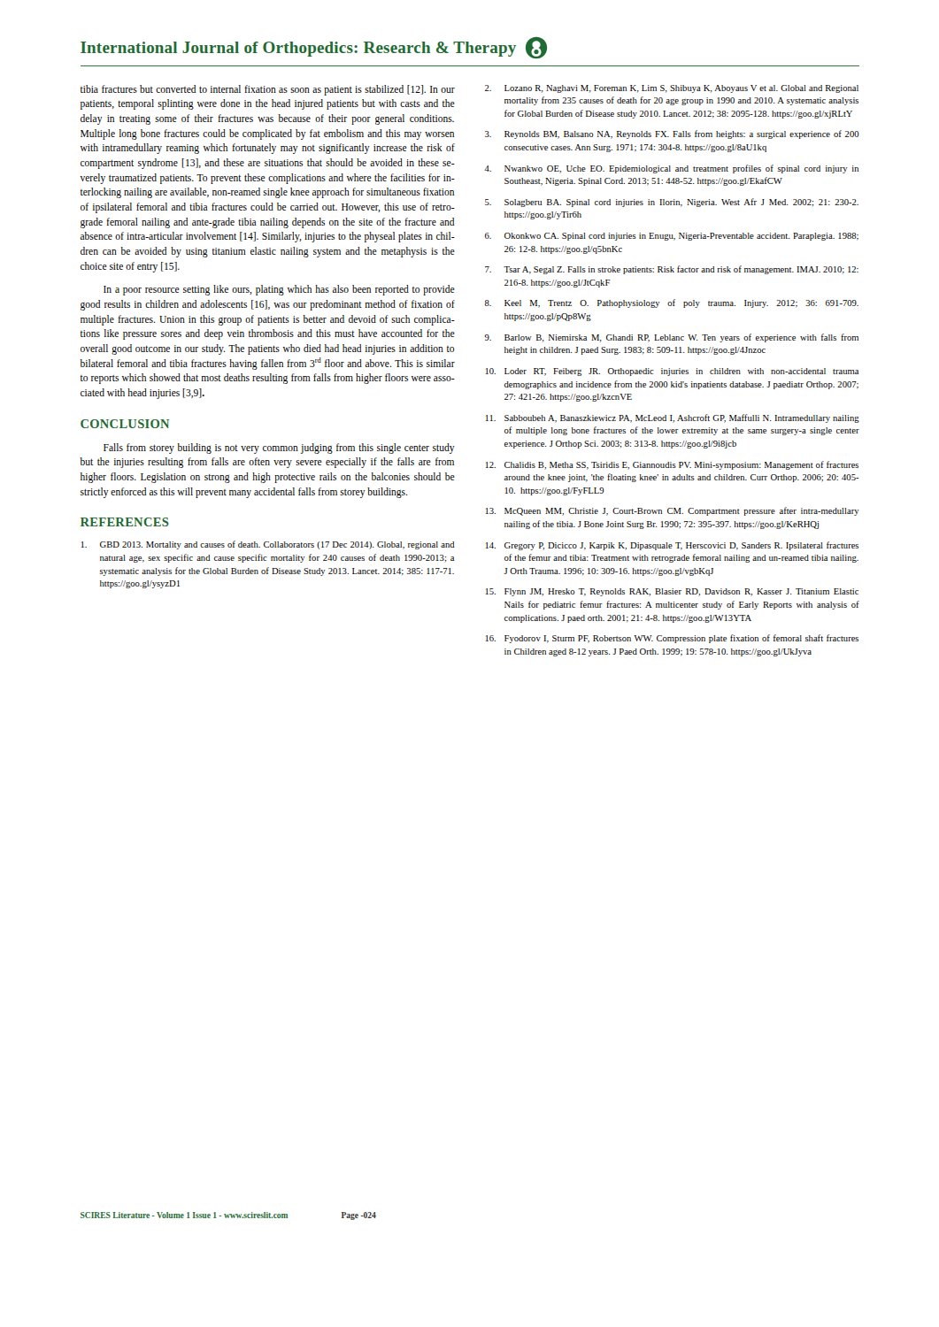International Journal of Orthopedics: Research & Therapy
tibia fractures but converted to internal fixation as soon as patient is stabilized [12]. In our patients, temporal splinting were done in the head injured patients but with casts and the delay in treating some of their fractures was because of their poor general conditions. Multiple long bone fractures could be complicated by fat embolism and this may worsen with intramedullary reaming which fortunately may not significantly increase the risk of compartment syndrome [13], and these are situations that should be avoided in these severely traumatized patients. To prevent these complications and where the facilities for interlocking nailing are available, non-reamed single knee approach for simultaneous fixation of ipsilateral femoral and tibia fractures could be carried out. However, this use of retrograde femoral nailing and ante-grade tibia nailing depends on the site of the fracture and absence of intra-articular involvement [14]. Similarly, injuries to the physeal plates in children can be avoided by using titanium elastic nailing system and the metaphysis is the choice site of entry [15].
In a poor resource setting like ours, plating which has also been reported to provide good results in children and adolescents [16], was our predominant method of fixation of multiple fractures. Union in this group of patients is better and devoid of such complications like pressure sores and deep vein thrombosis and this must have accounted for the overall good outcome in our study. The patients who died had head injuries in addition to bilateral femoral and tibia fractures having fallen from 3rd floor and above. This is similar to reports which showed that most deaths resulting from falls from higher floors were associated with head injuries [3,9].
CONCLUSION
Falls from storey building is not very common judging from this single center study but the injuries resulting from falls are often very severe especially if the falls are from higher floors. Legislation on strong and high protective rails on the balconies should be strictly enforced as this will prevent many accidental falls from storey buildings.
REFERENCES
GBD 2013. Mortality and causes of death. Collaborators (17 Dec 2014). Global, regional and natural age, sex specific and cause specific mortality for 240 causes of death 1990-2013; a systematic analysis for the Global Burden of Disease Study 2013. Lancet. 2014; 385: 117-71. https://goo.gl/ysyzD1
Lozano R, Naghavi M, Foreman K, Lim S, Shibuya K, Aboyaus V et al. Global and Regional mortality from 235 causes of death for 20 age group in 1990 and 2010. A systematic analysis for Global Burden of Disease study 2010. Lancet. 2012; 38: 2095-128. https://goo.gl/xjRLtY
Reynolds BM, Balsano NA, Reynolds FX. Falls from heights: a surgical experience of 200 consecutive cases. Ann Surg. 1971; 174: 304-8. https://goo.gl/8aU1kq
Nwankwo OE, Uche EO. Epidemiological and treatment profiles of spinal cord injury in Southeast, Nigeria. Spinal Cord. 2013; 51: 448-52. https://goo.gl/EkafCW
Solagberu BA. Spinal cord injuries in Ilorin, Nigeria. West Afr J Med. 2002; 21: 230-2. https://goo.gl/yTir6h
Okonkwo CA. Spinal cord injuries in Enugu, Nigeria-Preventable accident. Paraplegia. 1988; 26: 12-8. https://goo.gl/q5bnKc
Tsar A, Segal Z. Falls in stroke patients: Risk factor and risk of management. IMAJ. 2010; 12: 216-8. https://goo.gl/JtCqkF
Keel M, Trentz O. Pathophysiology of poly trauma. Injury. 2012; 36: 691-709. https://goo.gl/pQp8Wg
Barlow B, Niemirska M, Ghandi RP, Leblanc W. Ten years of experience with falls from height in children. J paed Surg. 1983; 8: 509-11. https://goo.gl/4Jnzoc
Loder RT, Feiberg JR. Orthopaedic injuries in children with non-accidental trauma demographics and incidence from the 2000 kid's inpatients database. J paediatr Orthop. 2007; 27: 421-26. https://goo.gl/kzcnVE
Sabboubeh A, Banaszkiewicz PA, McLeod I, Ashcroft GP, Maffulli N. Intramedullary nailing of multiple long bone fractures of the lower extremity at the same surgery-a single center experience. J Orthop Sci. 2003; 8: 313-8. https://goo.gl/9i8jcb
Chalidis B, Metha SS, Tsiridis E, Giannoudis PV. Mini-symposium: Management of fractures around the knee joint, 'the floating knee' in adults and children. Curr Orthop. 2006; 20: 405-10. https://goo.gl/FyFLL9
McQueen MM, Christie J, Court-Brown CM. Compartment pressure after intra-medullary nailing of the tibia. J Bone Joint Surg Br. 1990; 72: 395-397. https://goo.gl/KeRHQj
Gregory P, Dicicco J, Karpik K, Dipasquale T, Herscovici D, Sanders R. Ipsilateral fractures of the femur and tibia: Treatment with retrograde femoral nailing and un-reamed tibia nailing. J Orth Trauma. 1996; 10: 309-16. https://goo.gl/vgbKqJ
Flynn JM, Hresko T, Reynolds RAK, Blasier RD, Davidson R, Kasser J. Titanium Elastic Nails for pediatric femur fractures: A multicenter study of Early Reports with analysis of complications. J paed orth. 2001; 21: 4-8. https://goo.gl/W13YTA
Fyodorov I, Sturm PF, Robertson WW. Compression plate fixation of femoral shaft fractures in Children aged 8-12 years. J Paed Orth. 1999; 19: 578-10. https://goo.gl/UkJyva
SCIRES Literature - Volume 1 Issue 1 - www.scireslit.com
Page -024